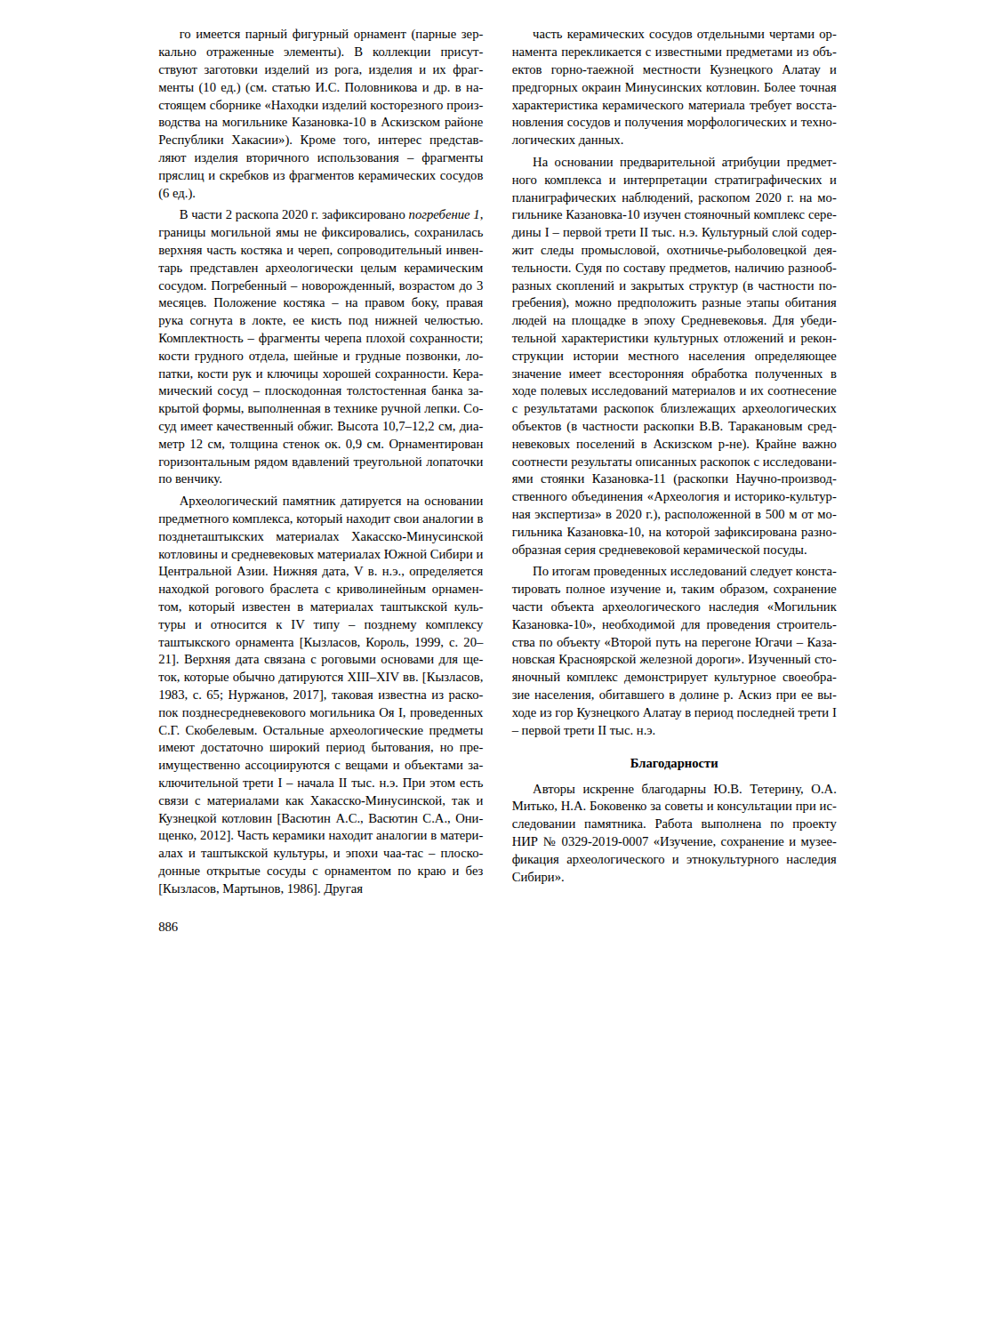го имеется парный фигурный орнамент (парные зеркально отраженные элементы). В коллекции присутствуют заготовки изделий из рога, изделия и их фрагменты (10 ед.) (см. статью И.С. Половникова и др. в настоящем сборнике «Находки изделий косторезного производства на могильнике Казановка-10 в Аскизском районе Республики Хакасии»). Кроме того, интерес представляют изделия вторичного использования – фрагменты пряслиц и скребков из фрагментов керамических сосудов (6 ед.).
В части 2 раскопа 2020 г. зафиксировано погребение 1, границы могильной ямы не фиксировались, сохранилась верхняя часть костяка и череп, сопроводительный инвентарь представлен археологически целым керамическим сосудом. Погребенный – новорожденный, возрастом до 3 месяцев. Положение костяка – на правом боку, правая рука согнута в локте, ее кисть под нижней челюстью. Комплектность – фрагменты черепа плохой сохранности; кости грудного отдела, шейные и грудные позвонки, лопатки, кости рук и ключицы хорошей сохранности. Керамический сосуд – плоскодонная толстостенная банка закрытой формы, выполненная в технике ручной лепки. Сосуд имеет качественный обжиг. Высота 10,7–12,2 см, диаметр 12 см, толщина стенок ок. 0,9 см. Орнаментирован горизонтальным рядом вдавлений треугольной лопаточки по венчику.
Археологический памятник датируется на основании предметного комплекса, который находит свои аналогии в позднеташтыкских материалах Хакасско-Минусинской котловины и средневековых материалах Южной Сибири и Центральной Азии. Нижняя дата, V в. н.э., определяется находкой рогового браслета с криволинейным орнаментом, который известен в материалах таштыкской культуры и относится к IV типу – позднему комплексу таштыкского орнамента [Кызласов, Король, 1999, с. 20–21]. Верхняя дата связана с роговыми основами для щеток, которые обычно датируются XIII–XIV вв. [Кызласов, 1983, с. 65; Нуржанов, 2017], таковая известна из раскопок позднесредневекового могильника Оя I, проведенных С.Г. Скобелевым. Остальные археологические предметы имеют достаточно широкий период бытования, но преимущественно ассоциируются с вещами и объектами заключительной трети I – начала II тыс. н.э. При этом есть связи с материалами как Хакасско-Минусинской, так и Кузнецкой котловин [Васютин А.С., Васютин С.А., Онищенко, 2012]. Часть керамики находит аналогии в материалах и таштыкской культуры, и эпохи чаа-тас – плоскодонные открытые сосуды с орнаментом по краю и без [Кызласов, Мартынов, 1986]. Другая
часть керамических сосудов отдельными чертами орнамента перекликается с известными предметами из объектов горно-таежной местности Кузнецкого Алатау и предгорных окраин Минусинских котловин. Более точная характеристика керамического материала требует восстановления сосудов и получения морфологических и технологических данных.
На основании предварительной атрибуции предметного комплекса и интерпретации стратиграфических и планиграфических наблюдений, раскопом 2020 г. на могильнике Казановка-10 изучен стояночный комплекс середины I – первой трети II тыс. н.э. Культурный слой содержит следы промысловой, охотничье-рыболовецкой деятельности. Судя по составу предметов, наличию разнообразных скоплений и закрытых структур (в частности погребения), можно предположить разные этапы обитания людей на площадке в эпоху Средневековья. Для убедительной характеристики культурных отложений и реконструкции истории местного населения определяющее значение имеет всесторонняя обработка полученных в ходе полевых исследований материалов и их соотнесение с результатами раскопок близлежащих археологических объектов (в частности раскопки В.В. Таракановым средневековых поселений в Аскизском р-не). Крайне важно соотнести результаты описанных раскопок с исследованиями стоянки Казановка-11 (раскопки Научно-производственного объединения «Археология и историко-культурная экспертиза» в 2020 г.), расположенной в 500 м от могильника Казановка-10, на которой зафиксирована разнообразная серия средневековой керамической посуды.
По итогам проведенных исследований следует констатировать полное изучение и, таким образом, сохранение части объекта археологического наследия «Могильник Казановка-10», необходимой для проведения строительства по объекту «Второй путь на перегоне Югачи – Казановская Красноярской железной дороги». Изученный стояночный комплекс демонстрирует культурное своеобразие населения, обитавшего в долине р. Аскиз при ее выходе из гор Кузнецкого Алатау в период последней трети I – первой трети II тыс. н.э.
Благодарности
Авторы искренне благодарны Ю.В. Тетерину, О.А. Митько, Н.А. Боковенко за советы и консультации при исследовании памятника. Работа выполнена по проекту НИР № 0329-2019-0007 «Изучение, сохранение и музеефикация археологического и этнокультурного наследия Сибири».
886